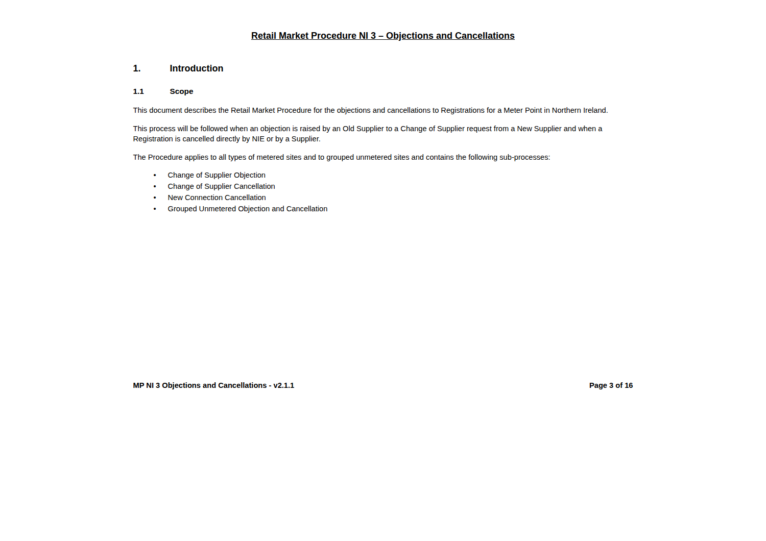Retail Market Procedure NI 3 – Objections and Cancellations
1. Introduction
1.1 Scope
This document describes the Retail Market Procedure for the objections and cancellations to Registrations for a Meter Point in Northern Ireland.
This process will be followed when an objection is raised by an Old Supplier to a Change of Supplier request from a New Supplier and when a Registration is cancelled directly by NIE or by a Supplier.
The Procedure applies to all types of metered sites and to grouped unmetered sites and contains the following sub-processes:
Change of Supplier Objection
Change of Supplier Cancellation
New Connection Cancellation
Grouped Unmetered Objection and Cancellation
MP NI 3 Objections and Cancellations - v2.1.1 Page 3 of 16